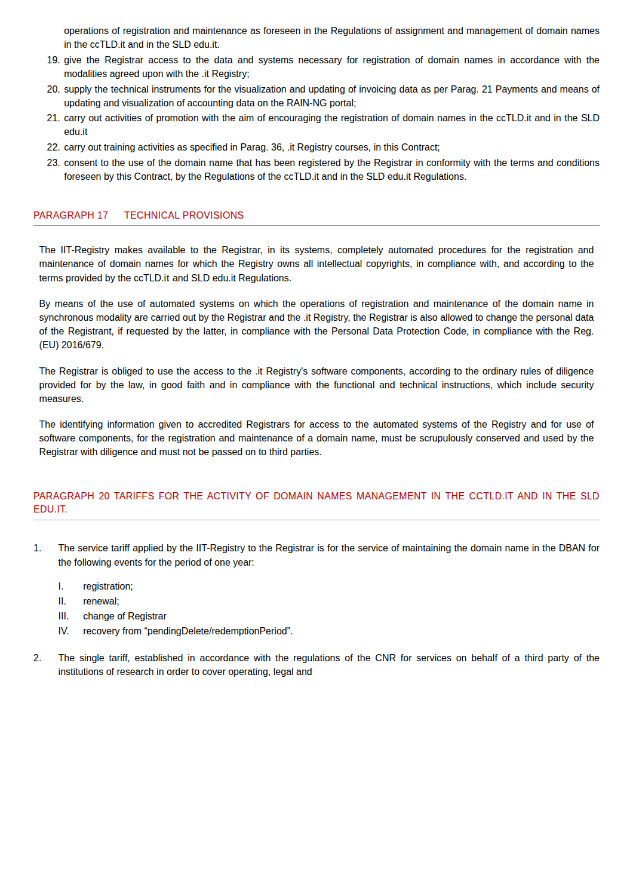operations of registration and maintenance as foreseen in the Regulations of assignment and management of domain names in the ccTLD.it and in the SLD edu.it.
19. give the Registrar access to the data and systems necessary for registration of domain names in accordance with the modalities agreed upon with the .it Registry;
20. supply the technical instruments for the visualization and updating of invoicing data as per Parag. 21 Payments and means of updating and visualization of accounting data on the RAIN-NG portal;
21. carry out activities of promotion with the aim of encouraging the registration of domain names in the ccTLD.it and in the SLD edu.it
22. carry out training activities as specified in Parag. 36, .it Registry courses, in this Contract;
23. consent to the use of the domain name that has been registered by the Registrar in conformity with the terms and conditions foreseen by this Contract, by the Regulations of the ccTLD.it and in the SLD edu.it Regulations.
PARAGRAPH 17 TECHNICAL PROVISIONS
The IIT-Registry makes available to the Registrar, in its systems, completely automated procedures for the registration and maintenance of domain names for which the Registry owns all intellectual copyrights, in compliance with, and according to the terms provided by the ccTLD.it and SLD edu.it Regulations.
By means of the use of automated systems on which the operations of registration and maintenance of the domain name in synchronous modality are carried out by the Registrar and the .it Registry, the Registrar is also allowed to change the personal data of the Registrant, if requested by the latter, in compliance with the Personal Data Protection Code, in compliance with the Reg. (EU) 2016/679.
The Registrar is obliged to use the access to the .it Registry's software components, according to the ordinary rules of diligence provided for by the law, in good faith and in compliance with the functional and technical instructions, which include security measures.
The identifying information given to accredited Registrars for access to the automated systems of the Registry and for use of software components, for the registration and maintenance of a domain name, must be scrupulously conserved and used by the Registrar with diligence and must not be passed on to third parties.
PARAGRAPH 20 TARIFFS FOR THE ACTIVITY OF DOMAIN NAMES MANAGEMENT IN THE CCTLD.IT AND IN THE SLD EDU.IT.
1. The service tariff applied by the IIT-Registry to the Registrar is for the service of maintaining the domain name in the DBAN for the following events for the period of one year:
I. registration;
II. renewal;
III. change of Registrar
IV. recovery from “pendingDelete/redemptionPeriod”.
2. The single tariff, established in accordance with the regulations of the CNR for services on behalf of a third party of the institutions of research in order to cover operating, legal and